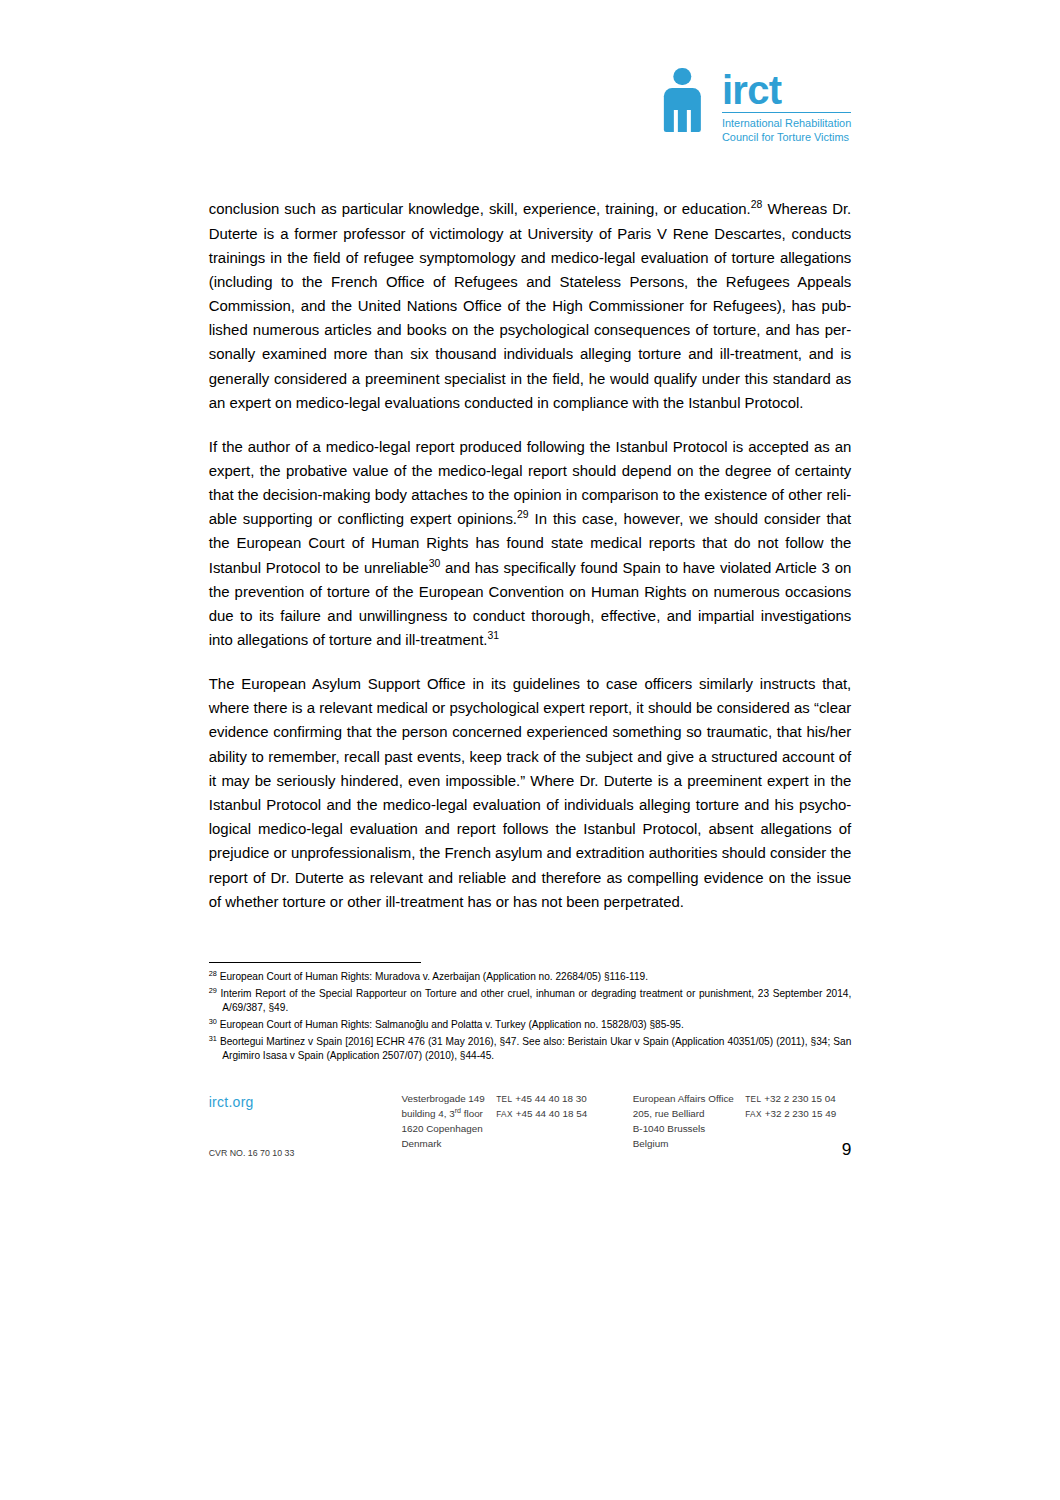irct
International Rehabilitation
Council for Torture Victims
conclusion such as particular knowledge, skill, experience, training, or education.28 Whereas Dr. Duterte is a former professor of victimology at University of Paris V Rene Descartes, conducts trainings in the field of refugee symptomology and medico-legal evaluation of torture allegations (including to the French Office of Refugees and Stateless Persons, the Refugees Appeals Commission, and the United Nations Office of the High Commissioner for Refugees), has published numerous articles and books on the psychological consequences of torture, and has personally examined more than six thousand individuals alleging torture and ill-treatment, and is generally considered a preeminent specialist in the field, he would qualify under this standard as an expert on medico-legal evaluations conducted in compliance with the Istanbul Protocol.
If the author of a medico-legal report produced following the Istanbul Protocol is accepted as an expert, the probative value of the medico-legal report should depend on the degree of certainty that the decision-making body attaches to the opinion in comparison to the existence of other reliable supporting or conflicting expert opinions.29 In this case, however, we should consider that the European Court of Human Rights has found state medical reports that do not follow the Istanbul Protocol to be unreliable30 and has specifically found Spain to have violated Article 3 on the prevention of torture of the European Convention on Human Rights on numerous occasions due to its failure and unwillingness to conduct thorough, effective, and impartial investigations into allegations of torture and ill-treatment.31
The European Asylum Support Office in its guidelines to case officers similarly instructs that, where there is a relevant medical or psychological expert report, it should be considered as “clear evidence confirming that the person concerned experienced something so traumatic, that his/her ability to remember, recall past events, keep track of the subject and give a structured account of it may be seriously hindered, even impossible.” Where Dr. Duterte is a preeminent expert in the Istanbul Protocol and the medico-legal evaluation of individuals alleging torture and his psychological medico-legal evaluation and report follows the Istanbul Protocol, absent allegations of prejudice or unprofessionalism, the French asylum and extradition authorities should consider the report of Dr. Duterte as relevant and reliable and therefore as compelling evidence on the issue of whether torture or other ill-treatment has or has not been perpetrated.
28 European Court of Human Rights: Muradova v. Azerbaijan (Application no. 22684/05) §116-119.
29 Interim Report of the Special Rapporteur on Torture and other cruel, inhuman or degrading treatment or punishment, 23 September 2014, A/69/387, §49.
30 European Court of Human Rights: Salmanoğlu and Polatta v. Turkey (Application no. 15828/03) §85-95.
31 Beortegui Martinez v Spain [2016] ECHR 476 (31 May 2016), §47. See also: Beristain Ukar v Spain (Application 40351/05) (2011), §34; San Argimiro Isasa v Spain (Application 2507/07) (2010), §44-45.
irct.org
CVR NO. 16 70 10 33
Vesterbrogade 149
building 4, 3rd floor
1620 Copenhagen
Denmark
TEL +45 44 40 18 30
FAX +45 44 40 18 54
European Affairs Office
205, rue Belliard
B-1040 Brussels
Belgium
TEL +32 2 230 15 04
FAX +32 2 230 15 49
9